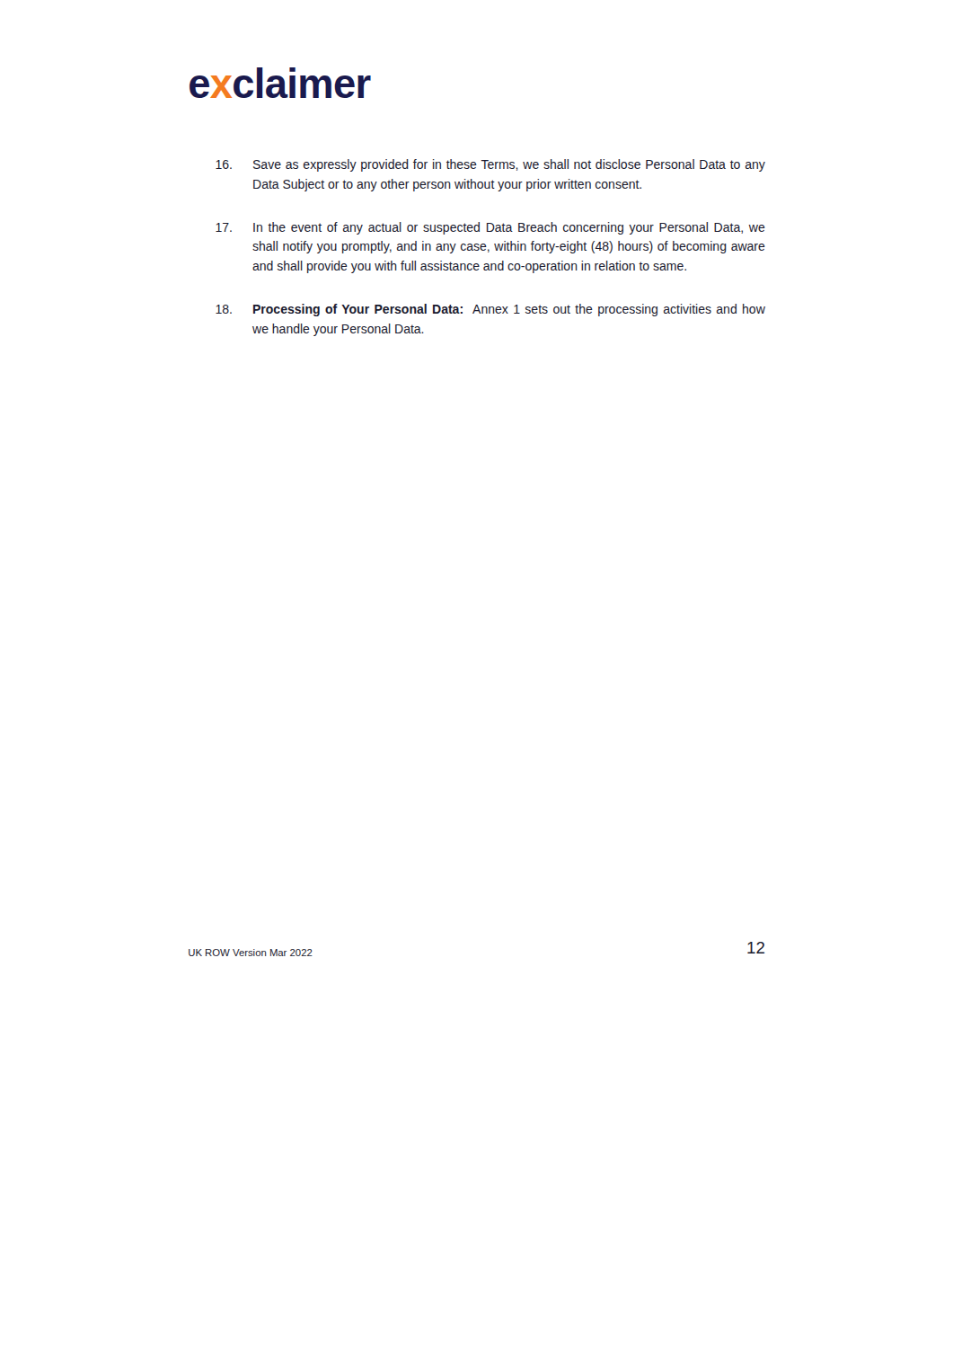exclaimer
Save as expressly provided for in these Terms, we shall not disclose Personal Data to any Data Subject or to any other person without your prior written consent.
In the event of any actual or suspected Data Breach concerning your Personal Data, we shall notify you promptly, and in any case, within forty-eight (48) hours) of becoming aware and shall provide you with full assistance and co-operation in relation to same.
Processing of Your Personal Data: Annex 1 sets out the processing activities and how we handle your Personal Data.
UK ROW Version Mar 2022
12